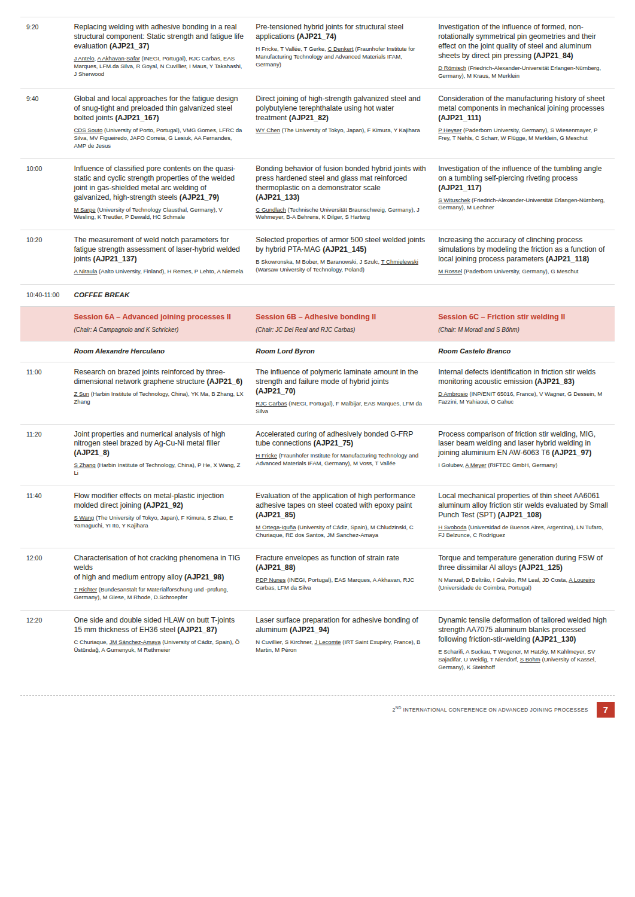| 9:20 | Replacing welding with adhesive bonding in a real structural component: Static strength and fatigue life evaluation (AJP21_37) J Antelo , A Akhavan-Safar (INEGI, Portugal), RJC Carbas, EAS Marques, LFM.da Silva, R Goyal, N Cuvillier, I Maus, Y Takahashi, J Sherwood | Pre-tensioned hybrid joints for structural steel applications (AJP21_74) H Fricke, T Vallée, T Gerke, C Denkert (Fraunhofer Institute for Manufacturing Technology and Advanced Materials IFAM, Germany) | Investigation of the influence of formed, non-rotationally symmetrical pin geometries and their effect on the joint quality of steel and aluminum sheets by direct pin pressing (AJP21_84) D Römisch (Friedrich-Alexander-Universität Erlangen-Nürnberg, Germany), M Kraus, M Merklein |
| 9:40 | Global and local approaches for the fatigue design of snug-tight and preloaded thin galvanized steel bolted joints (AJP21_167) CDS Souto (University of Porto, Portugal), VMG Gomes, LFRC da Silva, MV Figueiredo, JAFO Correia, G Lesiuk, AA Fernandes, AMP de Jesus | Direct joining of high-strength galvanized steel and polybutylene terephthalate using hot water treatment (AJP21_82) WY Chen (The University of Tokyo, Japan), F Kimura, Y Kajihara | Consideration of the manufacturing history of sheet metal components in mechanical joining processes (AJP21_111) P Heyser (Paderborn University, Germany), S Wiesenmayer, P Frey, T Nehls, C Scharr, W Flügge, M Merklein, G Meschut |
| 10:00 | Influence of classified pore contents on the quasi-static and cyclic strength properties of the welded joint in gas-shielded metal arc welding of galvanized, high-strength steels (AJP21_79) M Sarpe (University of Technology Clausthal, Germany), V Wesling, K Treutler, P Dewald, HC Schmale | Bonding behavior of fusion bonded hybrid joints with press hardened steel and glass mat reinforced thermoplastic on a demonstrator scale (AJP21_133) C Gundlach (Technische Universität Braunschweig, Germany), J Wehmeyer, B-A Behrens, K Dilger, S Hartwig | Investigation of the influence of the tumbling angle on a tumbling self-piercing riveting process (AJP21_117) S Wituschek (Friedrich-Alexander-Universität Erlangen-Nürnberg, Germany), M Lechner |
| 10:20 | The measurement of weld notch parameters for fatigue strength assessment of laser-hybrid welded joints (AJP21_137) A Niraula (Aalto University, Finland), H Remes, P Lehto, A Niemelä | Selected properties of armor 500 steel welded joints by hybrid PTA-MAG (AJP21_145) B Skowronska, M Bober, M Baranowski, J Szulc, T Chmielewski (Warsaw University of Technology, Poland) | Increasing the accuracy of clinching process simulations by modeling the friction as a function of local joining process parameters (AJP21_118) M Rossel (Paderborn University, Germany), G Meschut |
| 10:40-11:00 | COFFEE BREAK |
| | Session 6A – Advanced joining processes II (Chair: A Campagnolo and K Schricker) | Session 6B – Adhesive bonding II (Chair: JC Del Real and RJC Carbas) | Session 6C – Friction stir welding II (Chair: M Moradi and S Böhm) |
| | Room Alexandre Herculano | Room Lord Byron | Room Castelo Branco |
| 11:00 | Research on brazed joints reinforced by three-dimensional network graphene structure (AJP21_6) Z Sun (Harbin Institute of Technology, China), YK Ma, B Zhang, LX Zhang | The influence of polymeric laminate amount in the strength and failure mode of hybrid joints (AJP21_70) RJC Carbas (INEGI, Portugal), F Malbijar, EAS Marques, LFM da Silva | Internal defects identification in friction stir welds monitoring acoustic emission (AJP21_83) D Ambrosio (INP/ENIT 65016, France), V Wagner, G Dessein, M Fazzini, M Yahiaoui, O Cahuc |
| 11:20 | Joint properties and numerical analysis of high nitrogen steel brazed by Ag-Cu-Ni metal filler (AJP21_8) S Zhang (Harbin Institute of Technology, China), P He, X Wang, Z Li | Accelerated curing of adhesively bonded G-FRP tube connections (AJP21_75) H Fricke (Fraunhofer Institute for Manufacturing Technology and Advanced Materials IFAM, Germany), M Voss, T Vallée | Process comparison of friction stir welding, MIG, laser beam welding and laser hybrid welding in joining aluminium EN AW-6063 T6 (AJP21_97) I Golubev, A Meyer (RIFTEC GmbH, Germany) |
| 11:40 | Flow modifier effects on metal-plastic injection molded direct joining (AJP21_92) S Wang (The University of Tokyo, Japan), F Kimura, S Zhao, E Yamaguchi, YI Ito, Y Kajihara | Evaluation of the application of high performance adhesive tapes on steel coated with epoxy paint (AJP21_85) M Ortega-Iguña (University of Cádiz, Spain), M Chludzinski, C Churiaque, RE dos Santos, JM Sanchez-Amaya | Local mechanical properties of thin sheet AA6061 aluminum alloy friction stir welds evaluated by Small Punch Test (SPT) (AJP21_108) H Svoboda (Universidad de Buenos Aires, Argentina), LN Tufaro, FJ Belzunce, C Rodríguez |
| 12:00 | Characterisation of hot cracking phenomena in TIG welds of high and medium entropy alloy (AJP21_98) T Richter (Bundesanstalt für Materialforschung und -prüfung, Germany), M Giese, M Rhode, D.Schroepfer | Fracture envelopes as function of strain rate (AJP21_88) PDP Nunes (INEGI, Portugal), EAS Marques, A Akhavan, RJC Carbas, LFM da Silva | Torque and temperature generation during FSW of three dissimilar Al alloys (AJP21_125) N Manuel, D Beltrão, I Galvão, RM Leal, JD Costa, A Loureiro (Universidade de Coimbra, Portugal) |
| 12:20 | One side and double sided HLAW on butt T-joints 15 mm thickness of EH36 steel (AJP21_87) C Churiaque, JM Sánchez-Amaya (University of Cádiz, Spain), Ö Üstündağ, A Gumenyuk, M Rethmeier | Laser surface preparation for adhesive bonding of aluminum (AJP21_94) N Cuvillier, S Kirchner, J Lecomte (IRT Saint Exupéry, France), B Martin, M Péron | Dynamic tensile deformation of tailored welded high strength AA7075 aluminum blanks processed following friction-stir-welding (AJP21_130) E Scharifi, A Suckau, T Wegener, M Hatzky, M Kahlmeyer, SV Sajadifar, U Weidig, T Niendorf, S Böhm (University of Kassel, Germany), K Steinhoff |
2ND INTERNATIONAL CONFERENCE ON ADVANCED JOINING PROCESSES
7